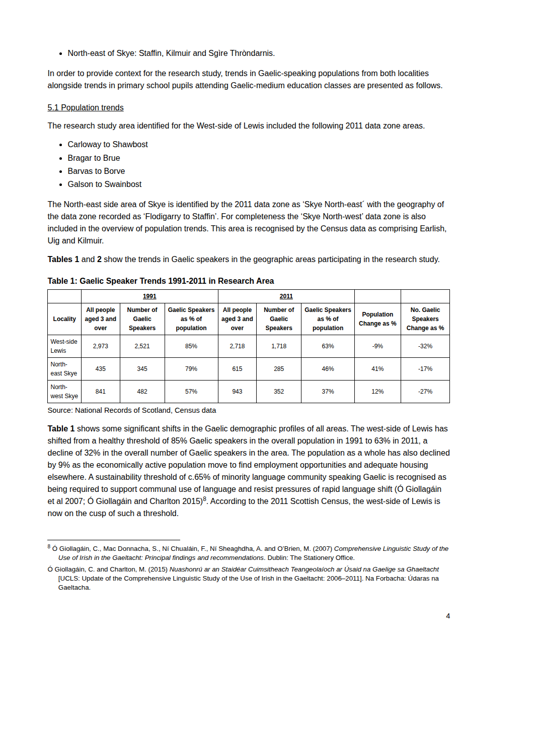North-east of Skye: Staffin, Kilmuir and Sgìre Thròndarnis.
In order to provide context for the research study, trends in Gaelic-speaking populations from both localities alongside trends in primary school pupils attending Gaelic-medium education classes are presented as follows.
5.1 Population trends
The research study area identified for the West-side of Lewis included the following 2011 data zone areas.
Carloway to Shawbost
Bragar to Brue
Barvas to Borve
Galson to Swainbost
The North-east side area of Skye is identified by the 2011 data zone as ‘Skye North-east´ with the geography of the data zone recorded as ‘Flodigarry to Staffin’. For completeness the ‘Skye North-west’ data zone is also included in the overview of population trends. This area is recognised by the Census data as comprising Earlish, Uig and Kilmuir.
Tables 1 and 2 show the trends in Gaelic speakers in the geographic areas participating in the research study.
Table 1: Gaelic Speaker Trends 1991-2011 in Research Area
| | 1991 | 2011 | | |
| --- | --- | --- | --- | --- |
| Locality | All people aged 3 and over | Number of Gaelic Speakers | Gaelic Speakers as % of population | All people aged 3 and over | Number of Gaelic Speakers | Gaelic Speakers as % of population | Population Change as % | No. Gaelic Speakers Change as % |
| West-side Lewis | 2,973 | 2,521 | 85% | 2,718 | 1,718 | 63% | -9% | -32% |
| North-east Skye | 435 | 345 | 79% | 615 | 285 | 46% | 41% | -17% |
| North-west Skye | 841 | 482 | 57% | 943 | 352 | 37% | 12% | -27% |
Source: National Records of Scotland, Census data
Table 1 shows some significant shifts in the Gaelic demographic profiles of all areas. The west-side of Lewis has shifted from a healthy threshold of 85% Gaelic speakers in the overall population in 1991 to 63% in 2011, a decline of 32% in the overall number of Gaelic speakers in the area. The population as a whole has also declined by 9% as the economically active population move to find employment opportunities and adequate housing elsewhere. A sustainability threshold of c.65% of minority language community speaking Gaelic is recognised as being required to support communal use of language and resist pressures of rapid language shift (Ó Giollagáin et al 2007; Ó Giollagáin and Charlton 2015)8. According to the 2011 Scottish Census, the west-side of Lewis is now on the cusp of such a threshold.
8 Ó Giollagáin, C., Mac Donnacha, S., Ní Chualáin, F., Ní Sheaghdha, A. and O’Brien, M. (2007) Comprehensive Linguistic Study of the Use of Irish in the Gaeltacht: Principal findings and recommendations. Dublin: The Stationery Office.
Ó Giollagáin, C. and Charlton, M. (2015) Nuashonrú ar an Staidéar Cuimsitheach Teangeolaíoch ar Úsaid na Gaelige sa Ghaeltacht [UCLS: Update of the Comprehensive Linguistic Study of the Use of Irish in the Gaeltacht: 2006–2011]. Na Forbacha: Údaras na Gaeltacha.
4